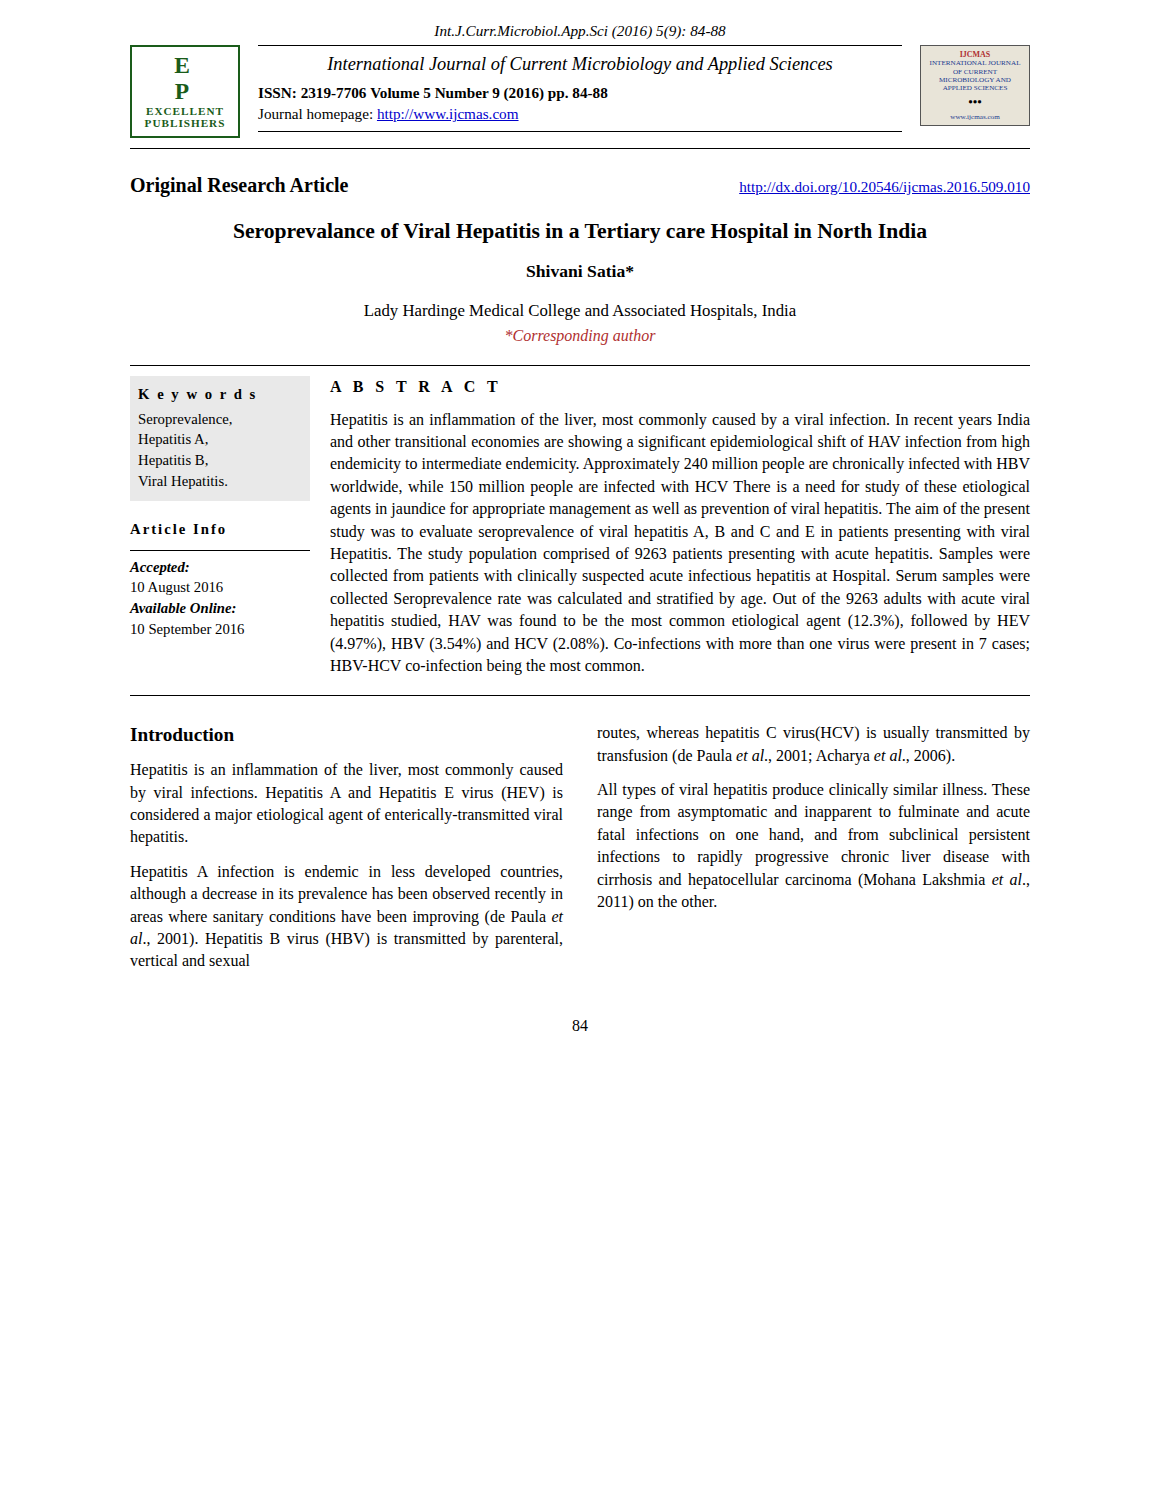Int.J.Curr.Microbiol.App.Sci (2016) 5(9): 84-88
E
P EXCELLENT
PUBLISHERS
International Journal of Current Microbiology and Applied Sciences
ISSN: 2319-7706 Volume 5 Number 9 (2016) pp. 84-88
Journal homepage: http://www.ijcmas.com
IJCMAS
INTERNATIONAL JOURNAL OF CURRENT MICROBIOLOGY AND APPLIED SCIENCES
●●●
www.ijcmas.com
Original Research Article
http://dx.doi.org/10.20546/ijcmas.2016.509.010
Seroprevalance of Viral Hepatitis in a Tertiary care Hospital in North India
Shivani Satia*
Lady Hardinge Medical College and Associated Hospitals, India
*Corresponding author
K e y w o r d s
Seroprevalence,
Hepatitis A,
Hepatitis B,
Viral Hepatitis.
Article Info
Accepted:
10 August 2016
Available Online:
10 September 2016
A B S T R A C T
Hepatitis is an inflammation of the liver, most commonly caused by a viral infection. In recent years India and other transitional economies are showing a significant epidemiological shift of HAV infection from high endemicity to intermediate endemicity. Approximately 240 million people are chronically infected with HBV worldwide, while 150 million people are infected with HCV There is a need for study of these etiological agents in jaundice for appropriate management as well as prevention of viral hepatitis. The aim of the present study was to evaluate seroprevalence of viral hepatitis A, B and C and E in patients presenting with viral Hepatitis. The study population comprised of 9263 patients presenting with acute hepatitis. Samples were collected from patients with clinically suspected acute infectious hepatitis at Hospital. Serum samples were collected Seroprevalence rate was calculated and stratified by age. Out of the 9263 adults with acute viral hepatitis studied, HAV was found to be the most common etiological agent (12.3%), followed by HEV (4.97%), HBV (3.54%) and HCV (2.08%). Co-infections with more than one virus were present in 7 cases; HBV-HCV co-infection being the most common.
Introduction
Hepatitis is an inflammation of the liver, most commonly caused by viral infections. Hepatitis A and Hepatitis E virus (HEV) is considered a major etiological agent of enterically-transmitted viral hepatitis.
Hepatitis A infection is endemic in less developed countries, although a decrease in its prevalence has been observed recently in areas where sanitary conditions have been improving (de Paula et al., 2001). Hepatitis B virus (HBV) is transmitted by parenteral, vertical and sexual
routes, whereas hepatitis C virus(HCV) is usually transmitted by transfusion (de Paula et al., 2001; Acharya et al., 2006).
All types of viral hepatitis produce clinically similar illness. These range from asymptomatic and inapparent to fulminate and acute fatal infections on one hand, and from subclinical persistent infections to rapidly progressive chronic liver disease with cirrhosis and hepatocellular carcinoma (Mohana Lakshmia et al., 2011) on the other.
84